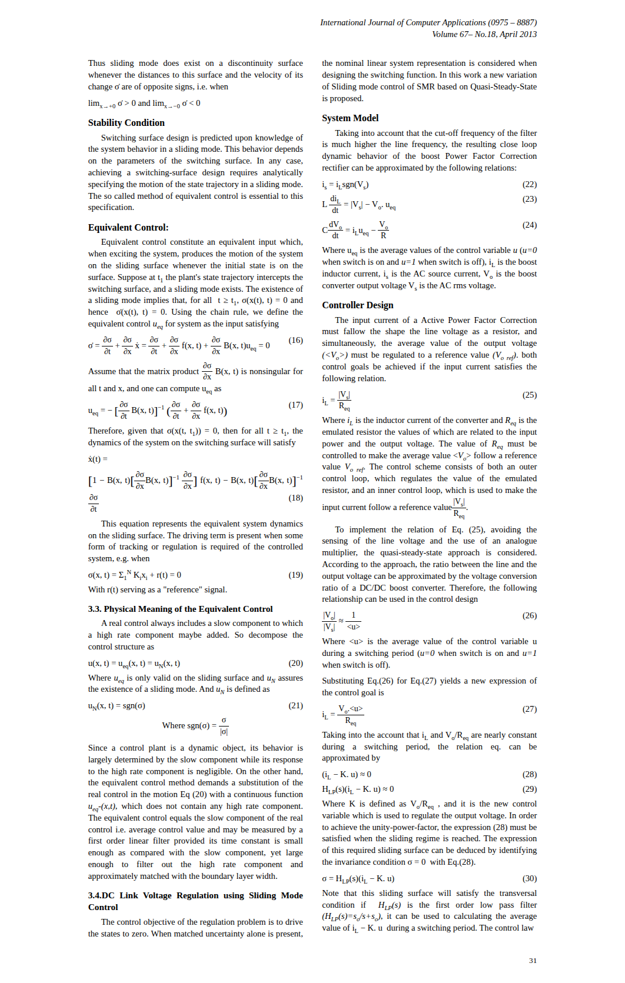International Journal of Computer Applications (0975 – 8887)
Volume 67– No.18, April 2013
Thus sliding mode does exist on a discontinuity surface whenever the distances to this surface and the velocity of its change σ̇ are of opposite signs, i.e. when
limx→+0 σ̇ > 0 and limx→−0 σ̇ < 0
Stability Condition
Switching surface design is predicted upon knowledge of the system behavior in a sliding mode. This behavior depends on the parameters of the switching surface. In any case, achieving a switching-surface design requires analytically specifying the motion of the state trajectory in a sliding mode. The so called method of equivalent control is essential to this specification.
Equivalent Control:
Equivalent control constitute an equivalent input which, when exciting the system, produces the motion of the system on the sliding surface whenever the initial state is on the surface. Suppose at t1 the plant's state trajectory intercepts the switching surface, and a sliding mode exists. The existence of a sliding mode implies that, for all t ≥ t1, σ(x(t), t) = 0 and hence σ̇(x(t), t) = 0. Using the chain rule, we define the equivalent control ueq for system as the input satisfying
σ̇ = ∂σ∂t + ∂σ∂x ẋ = ∂σ∂t + ∂σ∂x f(x, t) + ∂σ∂x B(x, t)ueq = 0 (16)
Assume that the matrix product ∂σ∂x B(x, t) is nonsingular for all t and x, and one can compute ueq as
ueq = − [∂σ∂t B(x, t)]−1 (∂σ∂t + ∂σ∂x f(x, t)) (17)
Therefore, given that σ(x(t, t1)) = 0, then for all t ≥ t1, the dynamics of the system on the switching surface will satisfy
ẋ(t) =
[1 − B(x, t)[∂σ∂x B(x, t)]−1 ∂σ∂x] f(x, t) − B(x, t)[∂σ∂x B(x, t)]−1 ∂σ∂t (18)
This equation represents the equivalent system dynamics on the sliding surface. The driving term is present when some form of tracking or regulation is required of the controlled system, e.g. when
σ(x, t) = Σ1N Kixi + r(t) = 0 (19)
With r(t) serving as a "reference" signal.
3.3. Physical Meaning of the Equivalent Control
A real control always includes a slow component to which a high rate component maybe added. So decompose the control structure as
u(x, t) = ueq(x, t) = uN(x, t) (20)
Where ueq is only valid on the sliding surface and uN assures the existence of a sliding mode. And uN is defined as
uN(x, t) = sgn(σ) (21)
Where sgn(σ) = σ|σ|
Since a control plant is a dynamic object, its behavior is largely determined by the slow component while its response to the high rate component is negligible. On the other hand, the equivalent control method demands a substitution of the real control in the motion Eq (20) with a continuous function ueq-(x,t), which does not contain any high rate component. The equivalent control equals the slow component of the real control i.e. average control value and may be measured by a first order linear filter provided its time constant is small enough as compared with the slow component, yet large enough to filter out the high rate component and approximately matched with the boundary layer width.
3.4.DC Link Voltage Regulation using Sliding Mode Control
The control objective of the regulation problem is to drive the states to zero. When matched uncertainty alone is present, the nominal linear system representation is considered when designing the switching function. In this work a new variation of Sliding mode control of SMR based on Quasi-Steady-State is proposed.
System Model
Taking into account that the cut-off frequency of the filter is much higher the line frequency, the resulting close loop dynamic behavior of the boost Power Factor Correction rectifier can be approximated by the following relations:
is = iLsgn(Vs) (22)
L diL dt = |Vs| − Vo. ueq (23)
CdVo dt = iLueq − Vo R (24)
Where ueq is the average values of the control variable u (u=0 when switch is on and u=1 when switch is off), iL is the boost inductor current, is is the AC source current, Vo is the boost converter output voltage Vs is the AC rms voltage.
Controller Design
The input current of a Active Power Factor Correction must fallow the shape the line voltage as a resistor, and simultaneously, the average value of the output voltage (<Vo>) must be regulated to a reference value (Vo ref). both control goals be achieved if the input current satisfies the following relation.
iL = |Vs|Req (25)
Where iL is the inductor current of the converter and Req is the emulated resistor the values of which are related to the input power and the output voltage. The value of Req must be controlled to make the average value <Vo> follow a reference value Vo ref. The control scheme consists of both an outer control loop, which regulates the value of the emulated resistor, and an inner control loop, which is used to make the input current follow a reference value|Vs|Req.
To implement the relation of Eq. (25), avoiding the sensing of the line voltage and the use of an analogue multiplier, the quasi-steady-state approach is considered. According to the approach, the ratio between the line and the output voltage can be approximated by the voltage conversion ratio of a DC/DC boost converter. Therefore, the following relationship can be used in the control design
|Vo||Vs| ≈ 1<u> (26)
Where <u> is the average value of the control variable u during a switching period (u=0 when switch is on and u=1 when switch is off).
Substituting Eq.(26) for Eq.(27) yields a new expression of the control goal is
iL = Vo.<u>Req (27)
Taking into the account that iL and Vo/Req are nearly constant during a switching period, the relation eq. can be approximated by
(iL − K. u) ≈ 0 (28)
HLP(s)(iL − K. u) ≈ 0 (29)
Where K is defined as Vo/Req , and it is the new control variable which is used to regulate the output voltage. In order to achieve the unity-power-factor, the expression (28) must be satisfied when the sliding regime is reached. The expression of this required sliding surface can be deduced by identifying the invariance condition σ = 0 with Eq.(28).
σ = HLP(s)(iL − K. u) (30)
Note that this sliding surface will satisfy the transversal condition if HLP(s) is the first order low pass filter (HLP(s)=so/s+so), it can be used to calculating the average value of iL − K. u during a switching period. The control law
31